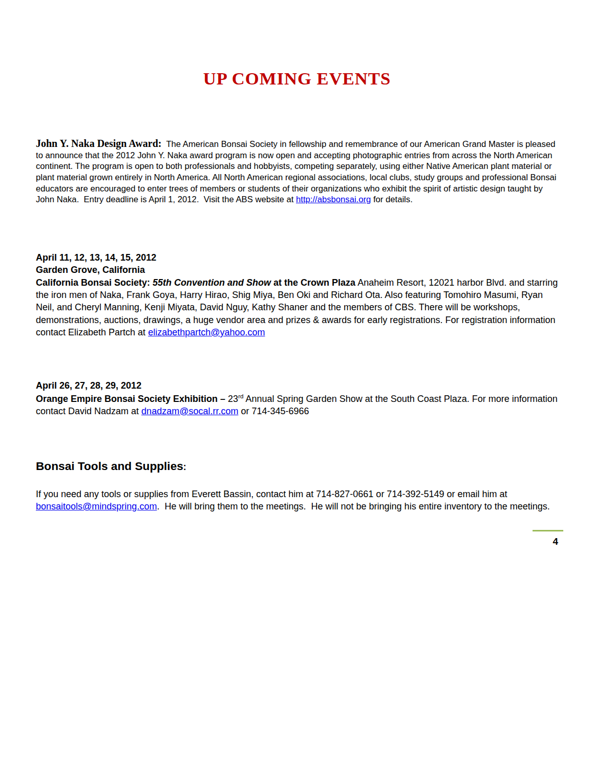UP COMING EVENTS
John Y. Naka Design Award: The American Bonsai Society in fellowship and remembrance of our American Grand Master is pleased to announce that the 2012 John Y. Naka award program is now open and accepting photographic entries from across the North American continent. The program is open to both professionals and hobbyists, competing separately, using either Native American plant material or plant material grown entirely in North America. All North American regional associations, local clubs, study groups and professional Bonsai educators are encouraged to enter trees of members or students of their organizations who exhibit the spirit of artistic design taught by John Naka. Entry deadline is April 1, 2012. Visit the ABS website at http://absbonsai.org for details.
April 11, 12, 13, 14, 15, 2012
Garden Grove, California
California Bonsai Society: 55th Convention and Show at the Crown Plaza Anaheim Resort, 12021 harbor Blvd. and starring the iron men of Naka, Frank Goya, Harry Hirao, Shig Miya, Ben Oki and Richard Ota. Also featuring Tomohiro Masumi, Ryan Neil, and Cheryl Manning, Kenji Miyata, David Nguy, Kathy Shaner and the members of CBS. There will be workshops, demonstrations, auctions, drawings, a huge vendor area and prizes & awards for early registrations. For registration information contact Elizabeth Partch at elizabethpartch@yahoo.com
April 26, 27, 28, 29, 2012
Orange Empire Bonsai Society Exhibition – 23rd Annual Spring Garden Show at the South Coast Plaza. For more information contact David Nadzam at dnadzam@socal.rr.com or 714-345-6966
Bonsai Tools and Supplies:
If you need any tools or supplies from Everett Bassin, contact him at 714-827-0661 or 714-392-5149 or email him at bonsaitools@mindspring.com. He will bring them to the meetings. He will not be bringing his entire inventory to the meetings.
4